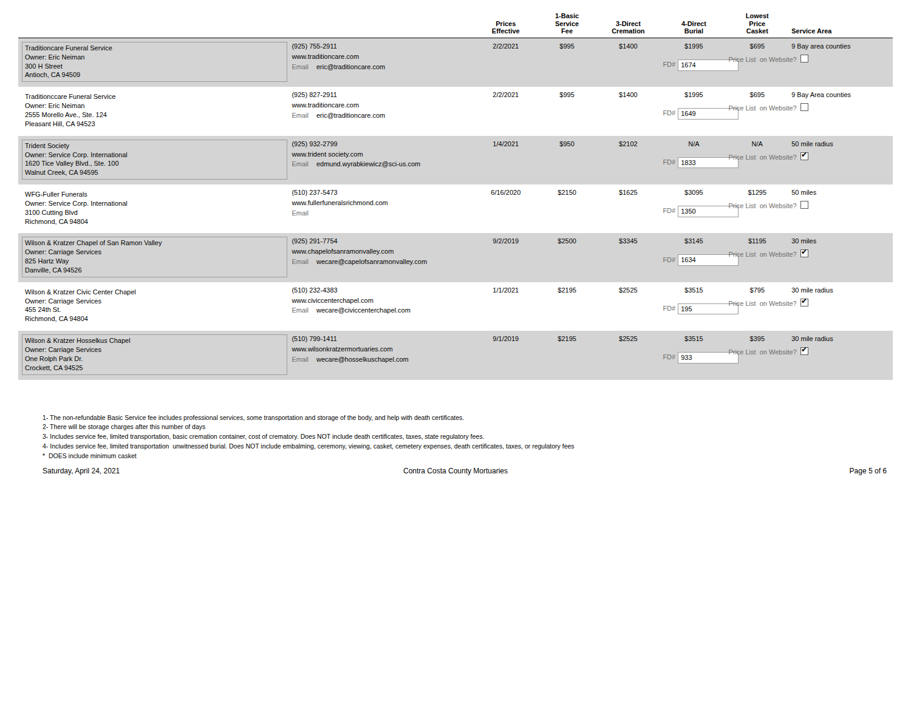| | | Prices Effective | 1-Basic Service Fee | 3-Direct Cremation | 4-Direct Burial | Lowest Price Casket | Service Area |
| --- | --- | --- | --- | --- | --- | --- | --- |
| Traditioncare Funeral Service Owner: Eric Neiman 300 H Street Antioch, CA 94509 | (925) 755-2911 www.traditioncare.com Email eric@traditioncare.com | 2/2/2021 | $995 | $1400 | $1995 FD# 1674 | $695 Price List on Website? | 9 Bay area counties |
| Traditionccare Funeral Service Owner: Eric Neiman 2555 Morello Ave., Ste. 124 Pleasant Hill, CA 94523 | (925) 827-2911 www.traditioncare.com Email eric@traditioncare.com | 2/2/2021 | $995 | $1400 | $1995 FD# 1649 | $695 Price List on Website? | 9 Bay Area counties |
| Trident Society Owner: Service Corp. International 1620 Tice Valley Blvd., Ste. 100 Walnut Creek, CA 94595 | (925) 932-2799 www.trident society.com Email edmund.wyrabkiewicz@sci-us.com | 1/4/2021 | $950 | $2102 | N/A FD# 1833 | N/A Price List on Website? | 50 mile radius |
| WFG-Fuller Funerals Owner: Service Corp. International 3100 Cutting Blvd Richmond, CA 94804 | (510) 237-5473 www.fullerfuneralsrichmond.com Email | 6/16/2020 | $2150 | $1625 | $3095 FD# 1350 | $1295 Price List on Website? | 50 miles |
| Wilson & Kratzer Chapel of San Ramon Valley Owner: Carriage Services 825 Hartz Way Danville, CA 94526 | (925) 291-7754 www.chapelofsanramonvalley.com Email wecare@capelofsanramonvalley.com | 9/2/2019 | $2500 | $3345 | $3145 FD# 1634 | $1195 Price List on Website? | 30 miles |
| Wilson & Kratzer Civic Center Chapel Owner: Carriage Services 455 24th St. Richmond, CA 94804 | (510) 232-4383 www.civiccenterchapel.com Email wecare@civiccenterchapel.com | 1/1/2021 | $2195 | $2525 | $3515 FD# 195 | $795 Price List on Website? | 30 mile radius |
| Wilson & Kratzer Hosselkus Chapel Owner: Carriage Services One Rolph Park Dr. Crockett, CA 94525 | (510) 799-1411 www.wilsonkratzermortuaries.com Email wecare@hosselkuschapel.com | 9/1/2019 | $2195 | $2525 | $3515 FD# 933 | $395 Price List on Website? | 30 mile radius |
1- The non-refundable Basic Service fee includes professional services, some transportation and storage of the body, and help with death certificates.
2- There will be storage charges after this number of days
3- Includes service fee, limited transportation, basic cremation container, cost of crematory. Does NOT include death certificates, taxes, state regulatory fees.
4- Includes service fee, limited transportation unwitnessed burial. Does NOT include embalming, ceremony, viewing, casket, cemetery expenses, death certificates, taxes, or regulatory fees
* DOES include minimum casket
Page 5 of 6 Saturday, April 24, 2021 Contra Costa County Mortuaries